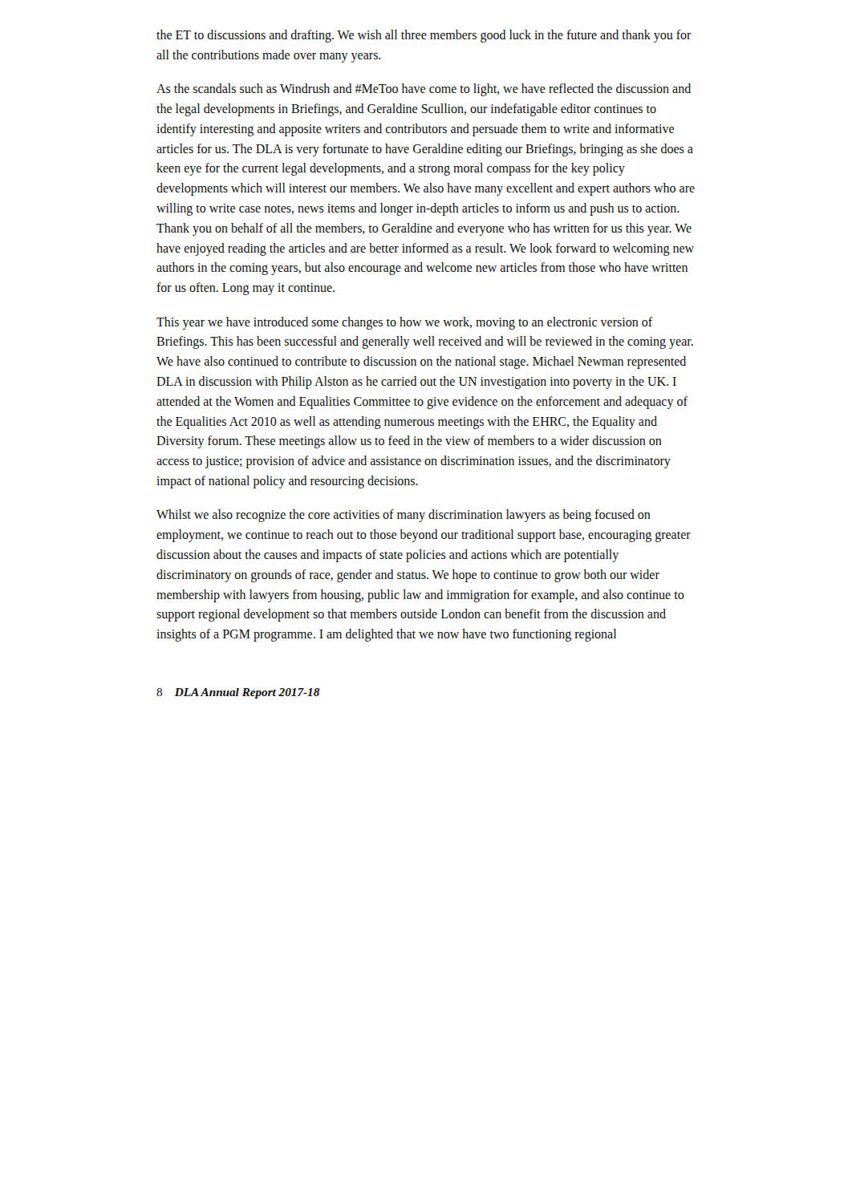the ET to discussions and drafting. We wish all three members good luck in the future and thank you for all the contributions made over many years.
As the scandals such as Windrush and #MeToo have come to light, we have reflected the discussion and the legal developments in Briefings, and Geraldine Scullion, our indefatigable editor continues to identify interesting and apposite writers and contributors and persuade them to write and informative articles for us. The DLA is very fortunate to have Geraldine editing our Briefings, bringing as she does a keen eye for the current legal developments, and a strong moral compass for the key policy developments which will interest our members. We also have many excellent and expert authors who are willing to write case notes, news items and longer in-depth articles to inform us and push us to action. Thank you on behalf of all the members, to Geraldine and everyone who has written for us this year. We have enjoyed reading the articles and are better informed as a result. We look forward to welcoming new authors in the coming years, but also encourage and welcome new articles from those who have written for us often. Long may it continue.
This year we have introduced some changes to how we work, moving to an electronic version of Briefings. This has been successful and generally well received and will be reviewed in the coming year. We have also continued to contribute to discussion on the national stage. Michael Newman represented DLA in discussion with Philip Alston as he carried out the UN investigation into poverty in the UK. I attended at the Women and Equalities Committee to give evidence on the enforcement and adequacy of the Equalities Act 2010 as well as attending numerous meetings with the EHRC, the Equality and Diversity forum. These meetings allow us to feed in the view of members to a wider discussion on access to justice; provision of advice and assistance on discrimination issues, and the discriminatory impact of national policy and resourcing decisions.
Whilst we also recognize the core activities of many discrimination lawyers as being focused on employment, we continue to reach out to those beyond our traditional support base, encouraging greater discussion about the causes and impacts of state policies and actions which are potentially discriminatory on grounds of race, gender and status. We hope to continue to grow both our wider membership with lawyers from housing, public law and immigration for example, and also continue to support regional development so that members outside London can benefit from the discussion and insights of a PGM programme. I am delighted that we now have two functioning regional
8 DLA Annual Report 2017-18